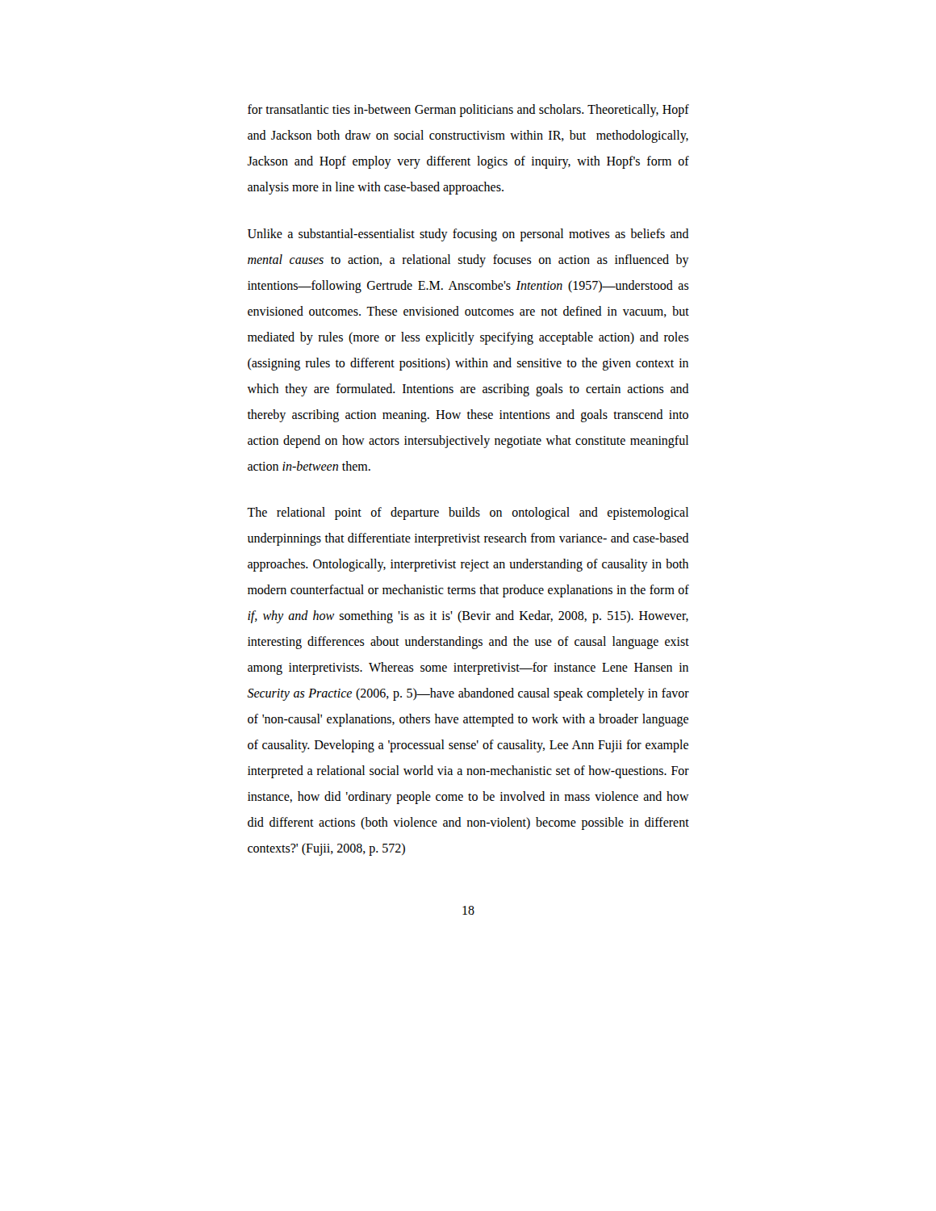for transatlantic ties in-between German politicians and scholars. Theoretically, Hopf and Jackson both draw on social constructivism within IR, but methodologically, Jackson and Hopf employ very different logics of inquiry, with Hopf's form of analysis more in line with case-based approaches.
Unlike a substantial-essentialist study focusing on personal motives as beliefs and mental causes to action, a relational study focuses on action as influenced by intentions—following Gertrude E.M. Anscombe's Intention (1957)—understood as envisioned outcomes. These envisioned outcomes are not defined in vacuum, but mediated by rules (more or less explicitly specifying acceptable action) and roles (assigning rules to different positions) within and sensitive to the given context in which they are formulated. Intentions are ascribing goals to certain actions and thereby ascribing action meaning. How these intentions and goals transcend into action depend on how actors intersubjectively negotiate what constitute meaningful action in-between them.
The relational point of departure builds on ontological and epistemological underpinnings that differentiate interpretivist research from variance- and case-based approaches. Ontologically, interpretivist reject an understanding of causality in both modern counterfactual or mechanistic terms that produce explanations in the form of if, why and how something 'is as it is' (Bevir and Kedar, 2008, p. 515). However, interesting differences about understandings and the use of causal language exist among interpretivists. Whereas some interpretivist—for instance Lene Hansen in Security as Practice (2006, p. 5)—have abandoned causal speak completely in favor of 'non-causal' explanations, others have attempted to work with a broader language of causality. Developing a 'processual sense' of causality, Lee Ann Fujii for example interpreted a relational social world via a non-mechanistic set of how-questions. For instance, how did 'ordinary people come to be involved in mass violence and how did different actions (both violence and non-violent) become possible in different contexts?' (Fujii, 2008, p. 572)
18